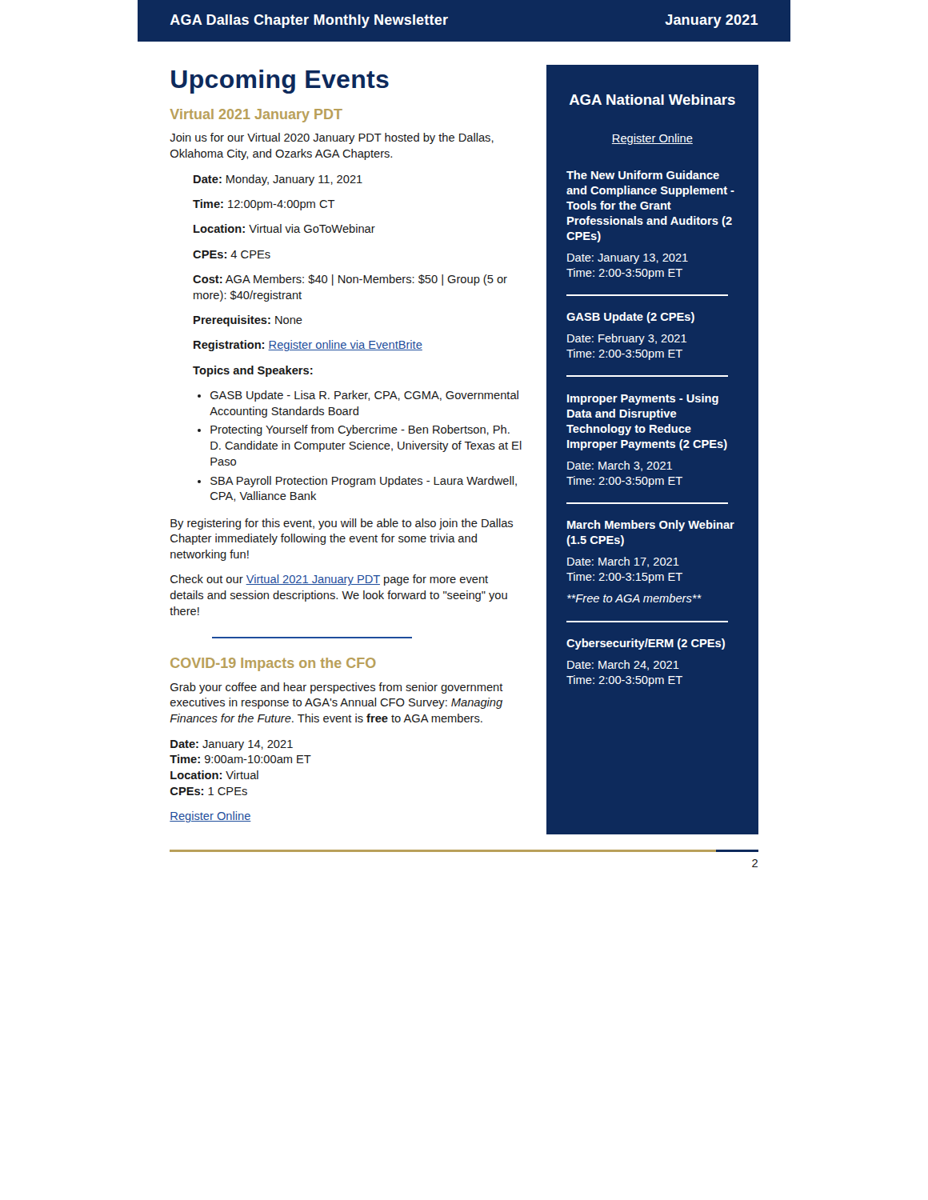AGA Dallas Chapter Monthly Newsletter
January 2021
Upcoming Events
Virtual 2021 January PDT
Join us for our Virtual 2020 January PDT hosted by the Dallas, Oklahoma City, and Ozarks AGA Chapters.
Date: Monday, January 11, 2021
Time: 12:00pm-4:00pm CT
Location: Virtual via GoToWebinar
CPEs: 4 CPEs
Cost: AGA Members: $40 | Non-Members: $50 | Group (5 or more): $40/registrant
Prerequisites: None
Registration: Register online via EventBrite
Topics and Speakers:
GASB Update - Lisa R. Parker, CPA, CGMA, Governmental Accounting Standards Board
Protecting Yourself from Cybercrime - Ben Robertson, Ph. D. Candidate in Computer Science, University of Texas at El Paso
SBA Payroll Protection Program Updates - Laura Wardwell, CPA, Valliance Bank
By registering for this event, you will be able to also join the Dallas Chapter immediately following the event for some trivia and networking fun!
Check out our Virtual 2021 January PDT page for more event details and session descriptions. We look forward to "seeing" you there!
COVID-19 Impacts on the CFO
Grab your coffee and hear perspectives from senior government executives in response to AGA's Annual CFO Survey: Managing Finances for the Future. This event is free to AGA members.
Date: January 14, 2021
Time: 9:00am-10:00am ET
Location: Virtual
CPEs: 1 CPEs
Register Online
AGA National Webinars
Register Online
The New Uniform Guidance and Compliance Supplement - Tools for the Grant Professionals and Auditors (2 CPEs)
Date: January 13, 2021
Time: 2:00-3:50pm ET
GASB Update (2 CPEs)
Date: February 3, 2021
Time: 2:00-3:50pm ET
Improper Payments - Using Data and Disruptive Technology to Reduce Improper Payments (2 CPEs)
Date: March 3, 2021
Time: 2:00-3:50pm ET
March Members Only Webinar (1.5 CPEs)
Date: March 17, 2021
Time: 2:00-3:15pm ET
**Free to AGA members**
Cybersecurity/ERM (2 CPEs)
Date: March 24, 2021
Time: 2:00-3:50pm ET
2